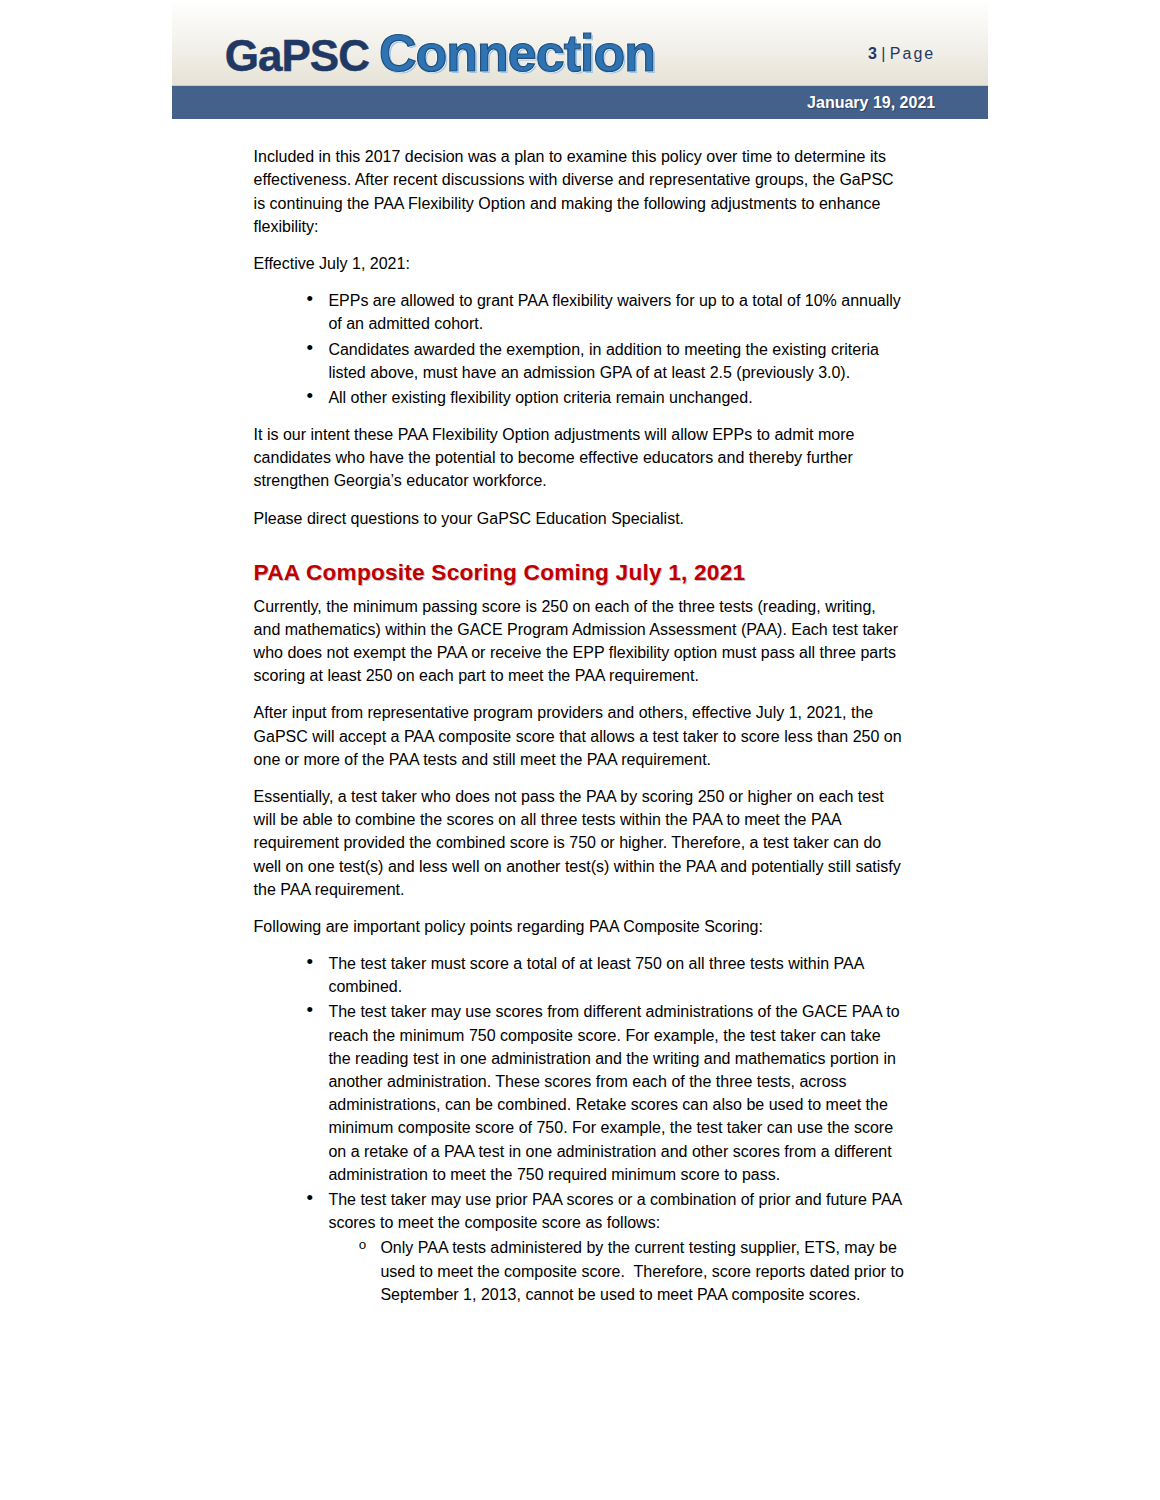GaPSC Connection
3 | Page
January 19, 2021
Included in this 2017 decision was a plan to examine this policy over time to determine its effectiveness. After recent discussions with diverse and representative groups, the GaPSC is continuing the PAA Flexibility Option and making the following adjustments to enhance flexibility:
Effective July 1, 2021:
EPPs are allowed to grant PAA flexibility waivers for up to a total of 10% annually of an admitted cohort.
Candidates awarded the exemption, in addition to meeting the existing criteria listed above, must have an admission GPA of at least 2.5 (previously 3.0).
All other existing flexibility option criteria remain unchanged.
It is our intent these PAA Flexibility Option adjustments will allow EPPs to admit more candidates who have the potential to become effective educators and thereby further strengthen Georgia’s educator workforce.
Please direct questions to your GaPSC Education Specialist.
PAA Composite Scoring Coming July 1, 2021
Currently, the minimum passing score is 250 on each of the three tests (reading, writing, and mathematics) within the GACE Program Admission Assessment (PAA). Each test taker who does not exempt the PAA or receive the EPP flexibility option must pass all three parts scoring at least 250 on each part to meet the PAA requirement.
After input from representative program providers and others, effective July 1, 2021, the GaPSC will accept a PAA composite score that allows a test taker to score less than 250 on one or more of the PAA tests and still meet the PAA requirement.
Essentially, a test taker who does not pass the PAA by scoring 250 or higher on each test will be able to combine the scores on all three tests within the PAA to meet the PAA requirement provided the combined score is 750 or higher. Therefore, a test taker can do well on one test(s) and less well on another test(s) within the PAA and potentially still satisfy the PAA requirement.
Following are important policy points regarding PAA Composite Scoring:
The test taker must score a total of at least 750 on all three tests within PAA combined.
The test taker may use scores from different administrations of the GACE PAA to reach the minimum 750 composite score. For example, the test taker can take the reading test in one administration and the writing and mathematics portion in another administration. These scores from each of the three tests, across administrations, can be combined. Retake scores can also be used to meet the minimum composite score of 750. For example, the test taker can use the score on a retake of a PAA test in one administration and other scores from a different administration to meet the 750 required minimum score to pass.
The test taker may use prior PAA scores or a combination of prior and future PAA scores to meet the composite score as follows:
Only PAA tests administered by the current testing supplier, ETS, may be used to meet the composite score. Therefore, score reports dated prior to September 1, 2013, cannot be used to meet PAA composite scores.